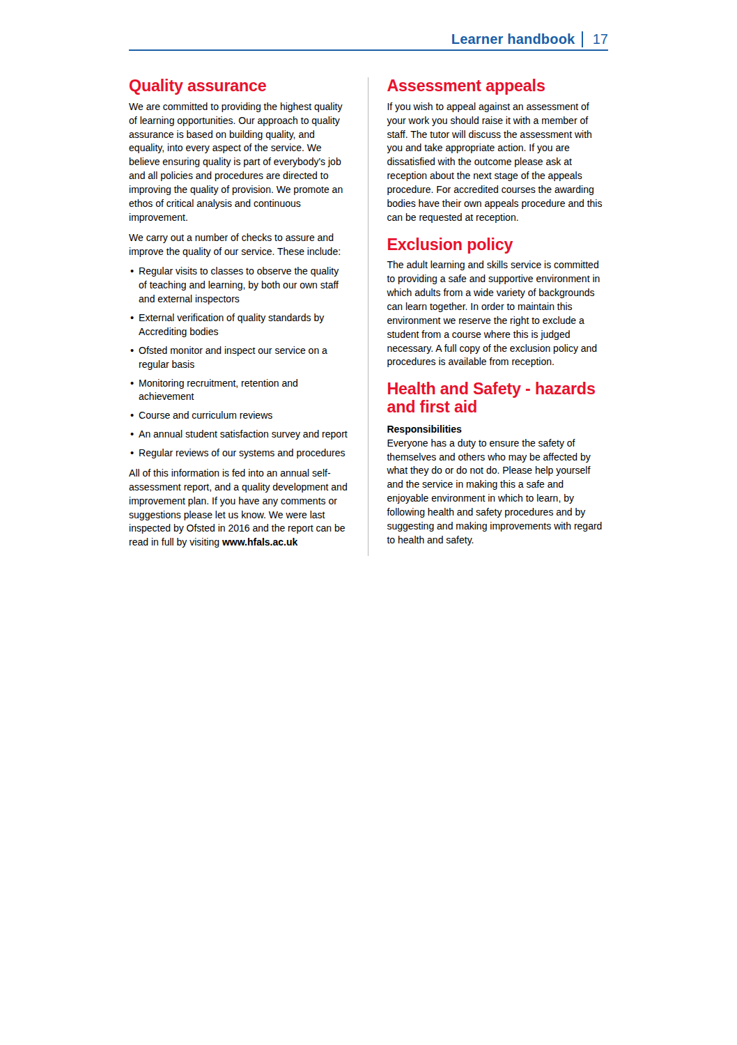Learner handbook 17
Quality assurance
We are committed to providing the highest quality of learning opportunities. Our approach to quality assurance is based on building quality, and equality, into every aspect of the service. We believe ensuring quality is part of everybody's job and all policies and procedures are directed to improving the quality of provision. We promote an ethos of critical analysis and continuous improvement.
We carry out a number of checks to assure and improve the quality of our service. These include:
Regular visits to classes to observe the quality of teaching and learning, by both our own staff and external inspectors
External verification of quality standards by Accrediting bodies
Ofsted monitor and inspect our service on a regular basis
Monitoring recruitment, retention and achievement
Course and curriculum reviews
An annual student satisfaction survey and report
Regular reviews of our systems and procedures
All of this information is fed into an annual self-assessment report, and a quality development and improvement plan. If you have any comments or suggestions please let us know. We were last inspected by Ofsted in 2016 and the report can be read in full by visiting www.hfals.ac.uk
Assessment appeals
If you wish to appeal against an assessment of your work you should raise it with a member of staff. The tutor will discuss the assessment with you and take appropriate action. If you are dissatisfied with the outcome please ask at reception about the next stage of the appeals procedure. For accredited courses the awarding bodies have their own appeals procedure and this can be requested at reception.
Exclusion policy
The adult learning and skills service is committed to providing a safe and supportive environment in which adults from a wide variety of backgrounds can learn together. In order to maintain this environment we reserve the right to exclude a student from a course where this is judged necessary. A full copy of the exclusion policy and procedures is available from reception.
Health and Safety - hazards and first aid
Responsibilities
Everyone has a duty to ensure the safety of themselves and others who may be affected by what they do or do not do. Please help yourself and the service in making this a safe and enjoyable environment in which to learn, by following health and safety procedures and by suggesting and making improvements with regard to health and safety.